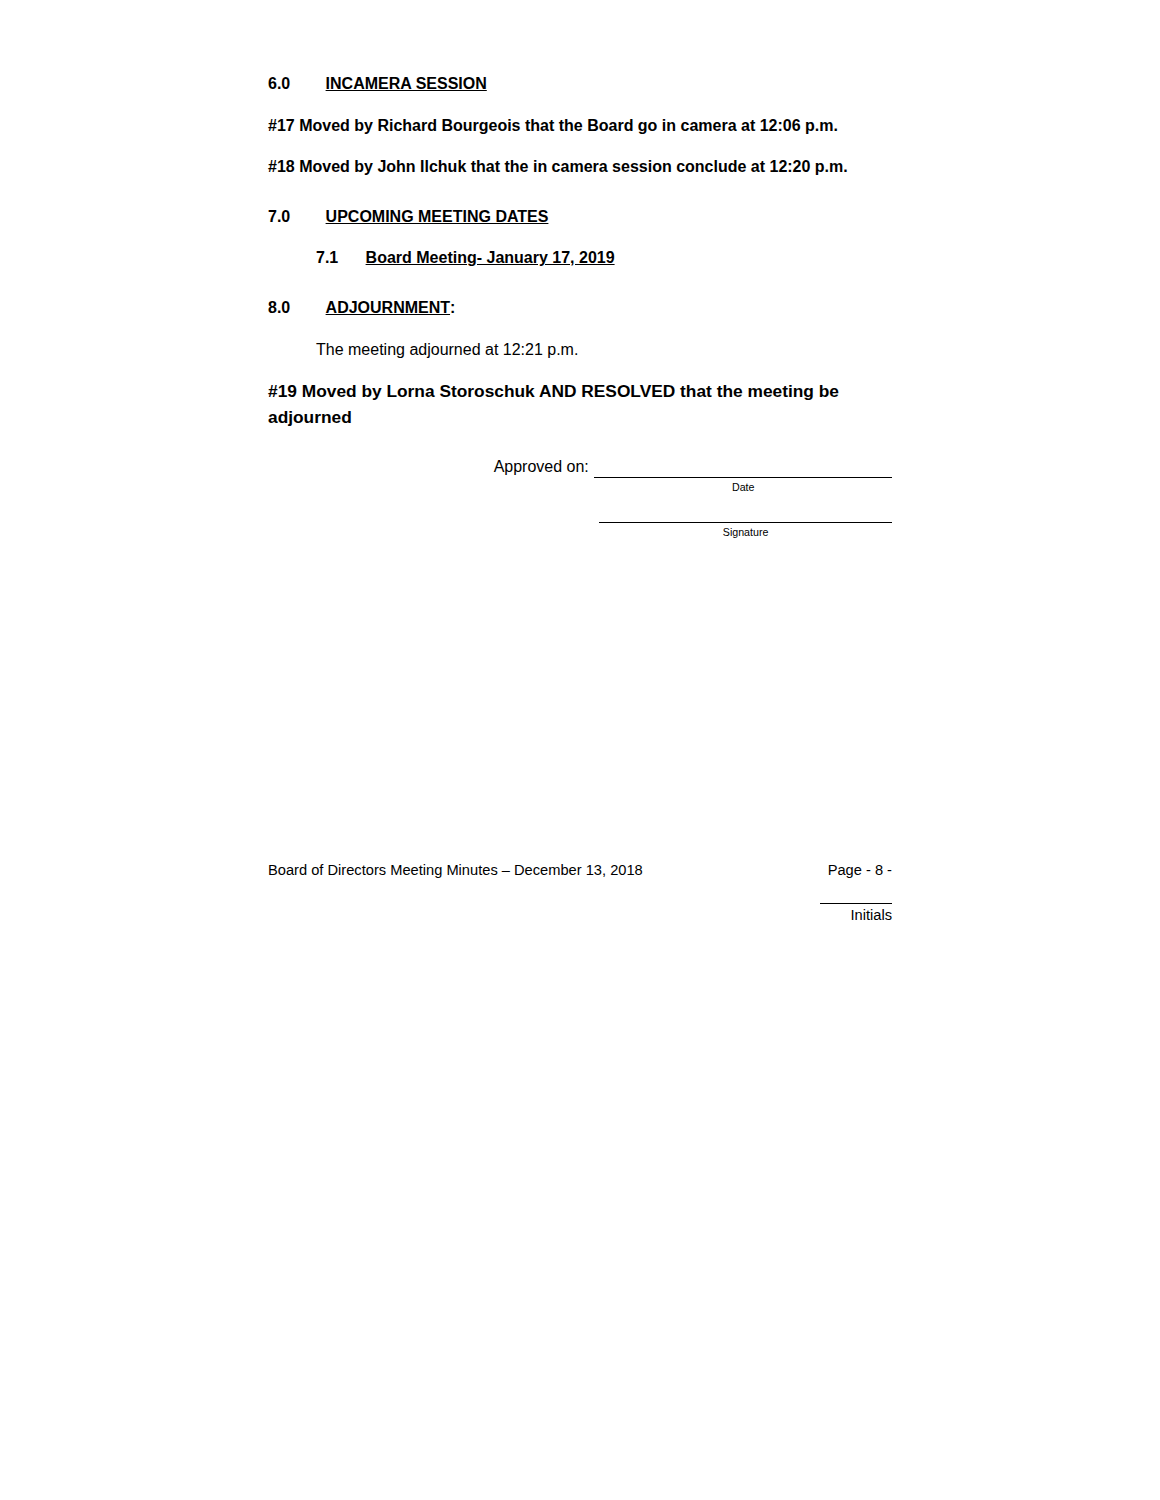6.0 INCAMERA SESSION
#17 Moved by Richard Bourgeois that the Board go in camera at 12:06 p.m.
#18 Moved by John Ilchuk that the in camera session conclude at 12:20 p.m.
7.0 UPCOMING MEETING DATES
7.1 Board Meeting- January 17, 2019
8.0 ADJOURNMENT:
The meeting adjourned at 12:21 p.m.
#19 Moved by Lorna Storoschuk AND RESOLVED that the meeting be adjourned
Approved on:
Date
Signature
Board of Directors Meeting Minutes – December 13, 2018
Page - 8 -
Initials